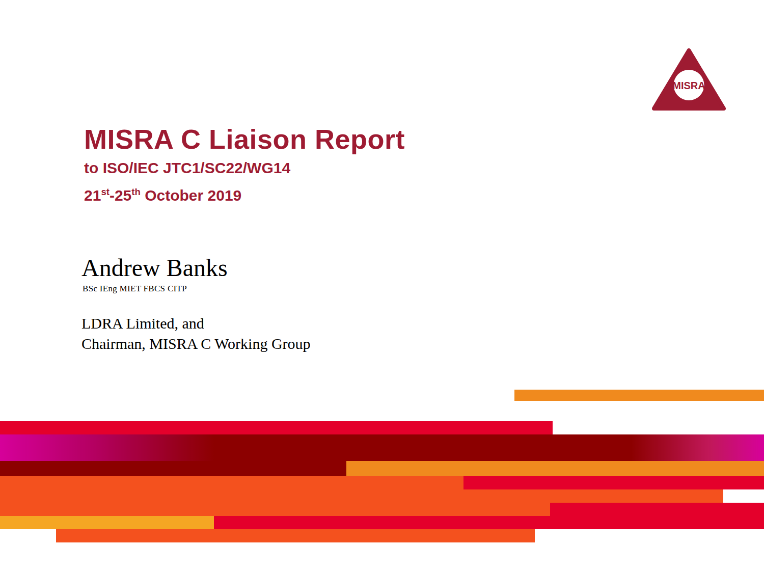MISRA MISRA
MISRA C Liaison Report
to ISO/IEC JTC1/SC22/WG14
21st-25th October 2019
Andrew Banks
BSc IEng MIET FBCS CITP
LDRA Limited, and
Chairman, MISRA C Working Group